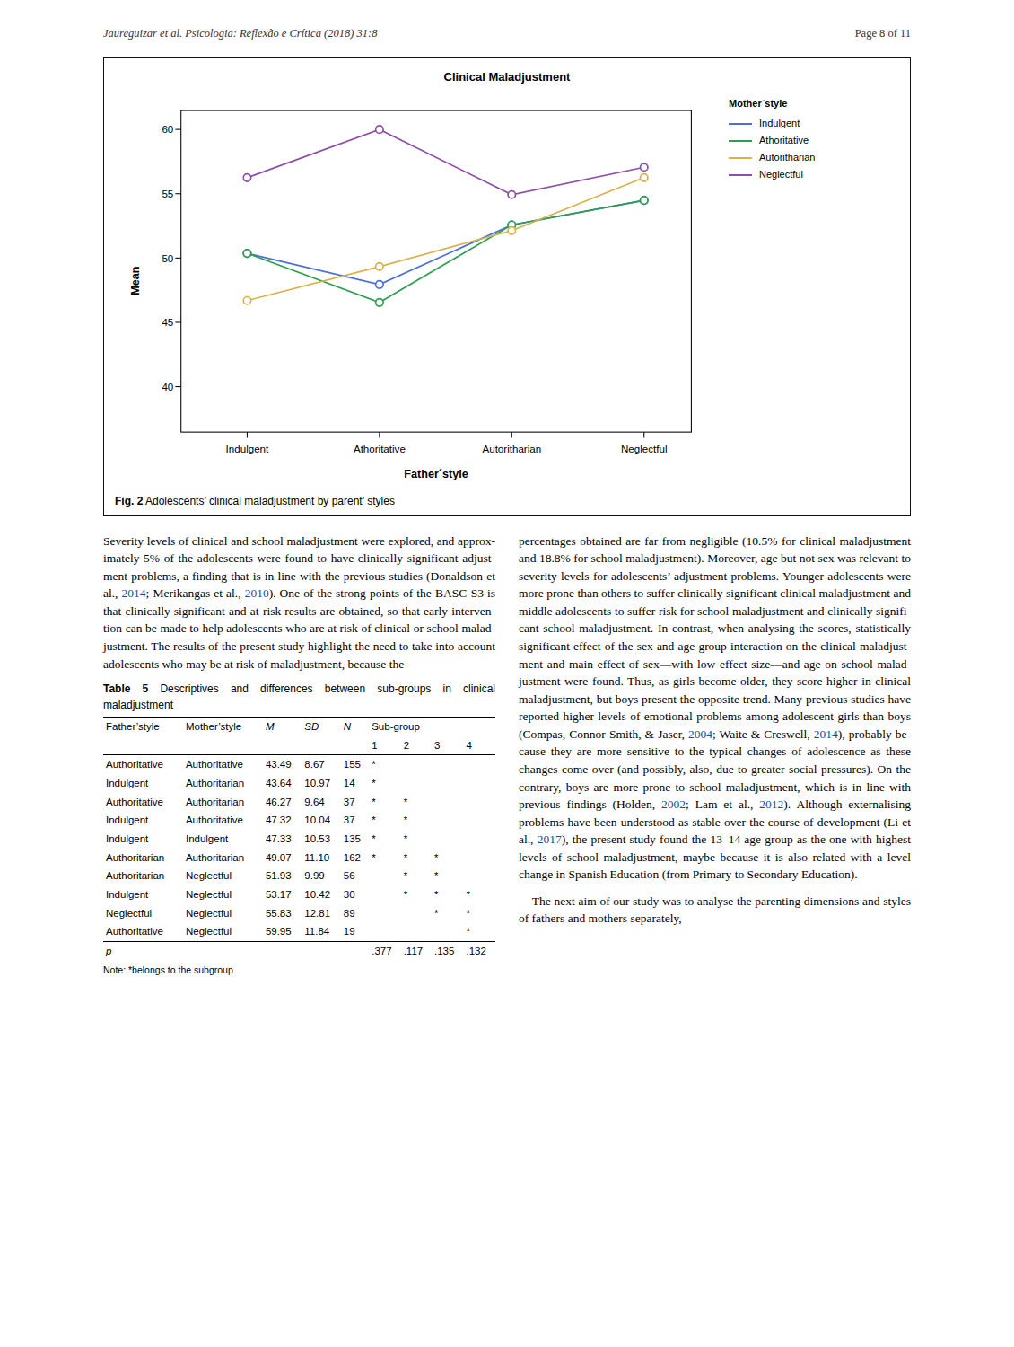Jaureguizar et al. Psicologia: Reflexão e Crítica (2018) 31:8
Page 8 of 11
Clinical Maladjustment
60 55 50 45 40 Mean Indulgent Athoritative Autoritharian Neglectful Father´style
Mother´style
Indulgent
Athoritative
Autoritharian
Neglectful
Fig. 2 Adolescents’ clinical maladjustment by parent’ styles
Severity levels of clinical and school maladjustment were explored, and approximately 5% of the adolescents were found to have clinically significant adjustment problems, a finding that is in line with the previous studies (Donaldson et al., 2014; Merikangas et al., 2010). One of the strong points of the BASC-S3 is that clinically significant and at-risk results are obtained, so that early intervention can be made to help adolescents who are at risk of clinical or school maladjustment. The results of the present study highlight the need to take into account adolescents who may be at risk of maladjustment, because the
Table 5 Descriptives and differences between sub-groups in clinical maladjustment
| Father’style | Mother’style | M | SD | N | Sub-group |
| --- | --- | --- | --- | --- | --- |
| | | | | | 1 | 2 | 3 | 4 |
| Authoritative | Authoritative | 43.49 | 8.67 | 155 | * | | | |
| Indulgent | Authoritarian | 43.64 | 10.97 | 14 | * | | | |
| Authoritative | Authoritarian | 46.27 | 9.64 | 37 | * | * | | |
| Indulgent | Authoritative | 47.32 | 10.04 | 37 | * | * | | |
| Indulgent | Indulgent | 47.33 | 10.53 | 135 | * | * | | |
| Authoritarian | Authoritarian | 49.07 | 11.10 | 162 | * | * | * | |
| Authoritarian | Neglectful | 51.93 | 9.99 | 56 | | * | * | |
| Indulgent | Neglectful | 53.17 | 10.42 | 30 | | * | * | * |
| Neglectful | Neglectful | 55.83 | 12.81 | 89 | | | * | * |
| Authoritative | Neglectful | 59.95 | 11.84 | 19 | | | | * |
| p | | | | | .377 | .117 | .135 | .132 |
Note: *belongs to the subgroup
percentages obtained are far from negligible (10.5% for clinical maladjustment and 18.8% for school maladjustment). Moreover, age but not sex was relevant to severity levels for adolescents’ adjustment problems. Younger adolescents were more prone than others to suffer clinically significant clinical maladjustment and middle adolescents to suffer risk for school maladjustment and clinically significant school maladjustment. In contrast, when analysing the scores, statistically significant effect of the sex and age group interaction on the clinical maladjustment and main effect of sex—with low effect size—and age on school maladjustment were found. Thus, as girls become older, they score higher in clinical maladjustment, but boys present the opposite trend. Many previous studies have reported higher levels of emotional problems among adolescent girls than boys (Compas, Connor-Smith, & Jaser, 2004; Waite & Creswell, 2014), probably because they are more sensitive to the typical changes of adolescence as these changes come over (and possibly, also, due to greater social pressures). On the contrary, boys are more prone to school maladjustment, which is in line with previous findings (Holden, 2002; Lam et al., 2012). Although externalising problems have been understood as stable over the course of development (Li et al., 2017), the present study found the 13–14 age group as the one with highest levels of school maladjustment, maybe because it is also related with a level change in Spanish Education (from Primary to Secondary Education).
The next aim of our study was to analyse the parenting dimensions and styles of fathers and mothers separately,